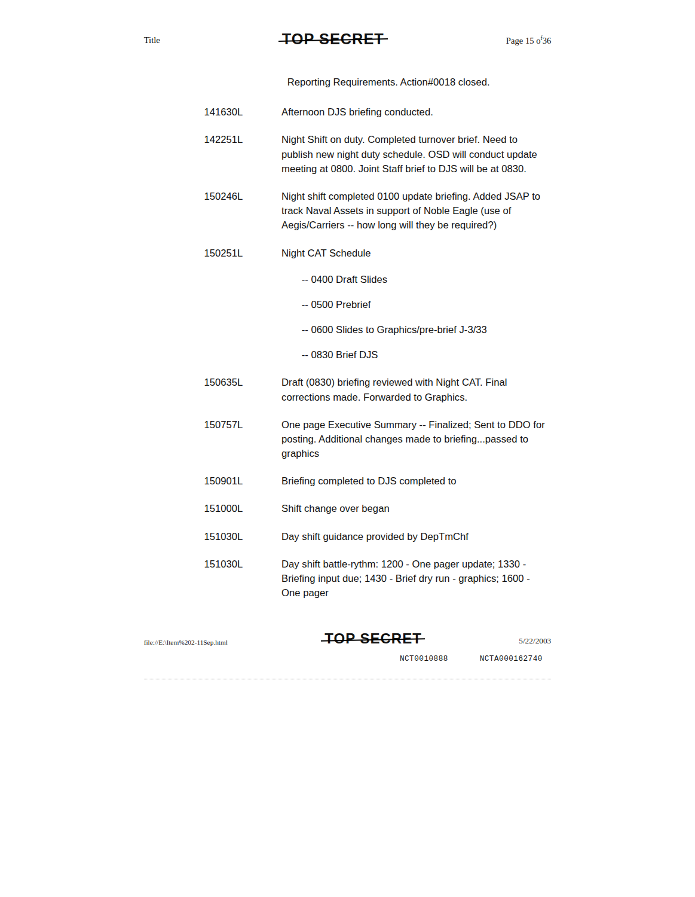Title
TOP SECRET
Page 15 of36
Reporting Requirements. Action#0018 closed.
| 141630L | Afternoon DJS briefing conducted. |
| 142251L | Night Shift on duty. Completed turnover brief. Need to publish new night duty schedule. OSD will conduct update meeting at 0800. Joint Staff brief to DJS will be at 0830. |
| 150246L | Night shift completed 0100 update briefing. Added JSAP to track Naval Assets in support of Noble Eagle (use of Aegis/Carriers -- how long will they be required?) |
| 150251L | Night CAT Schedule -- 0400 Draft Slides -- 0500 Prebrief -- 0600 Slides to Graphics/pre-brief J-3/33 -- 0830 Brief DJS |
| 150635L | Draft (0830) briefing reviewed with Night CAT. Final corrections made. Forwarded to Graphics. |
| 150757L | One page Executive Summary -- Finalized; Sent to DDO for posting. Additional changes made to briefing...passed to graphics |
| 150901L | Briefing completed to DJS completed to |
| 151000L | Shift change over began |
| 151030L | Day shift guidance provided by DepTmChf |
| 151030L | Day shift battle-rythm: 1200 - One pager update; 1330 - Briefing input due; 1430 - Brief dry run - graphics; 1600 - One pager |
file://E:\Item%202-11Sep.html
TOP SECRET
5/22/2003
NCT0010888
NCTA000162740